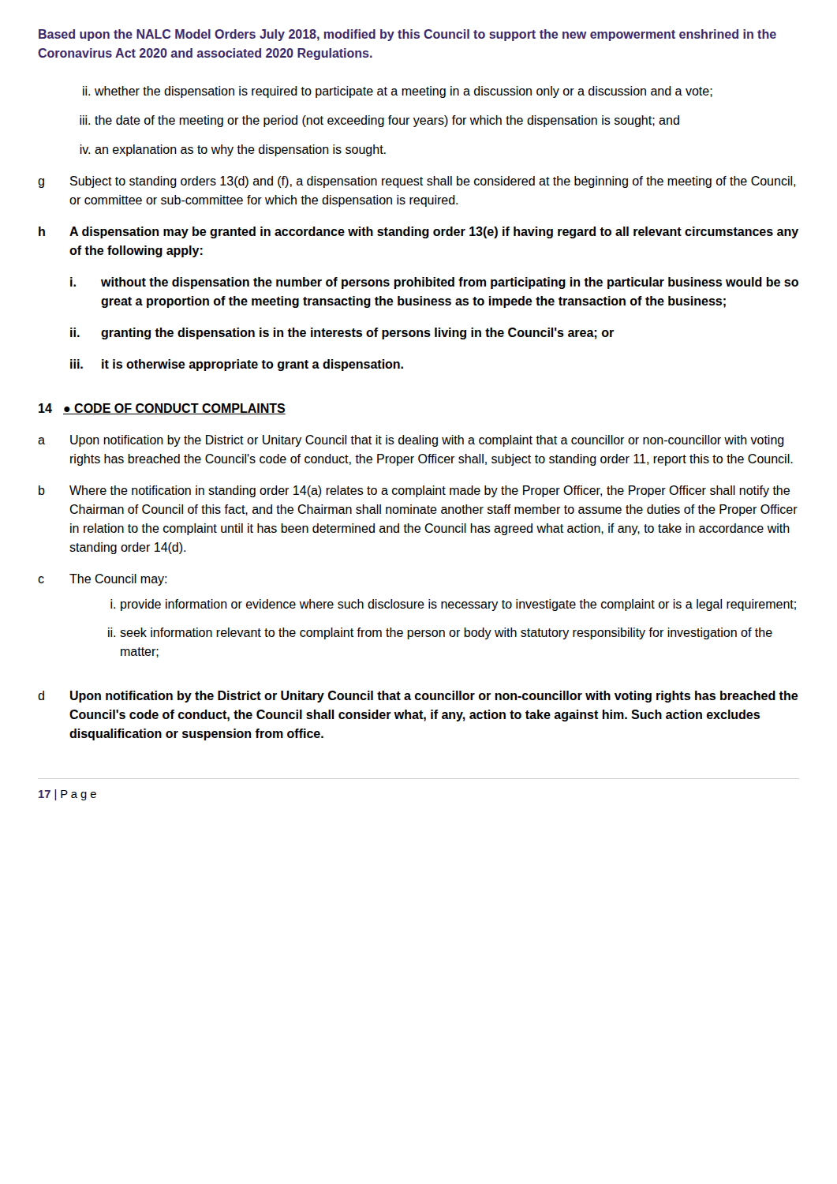Based upon the NALC Model Orders July 2018, modified by this Council to support the new empowerment enshrined in the Coronavirus Act 2020 and associated 2020 Regulations.
whether the dispensation is required to participate at a meeting in a discussion only or a discussion and a vote;
the date of the meeting or the period (not exceeding four years) for which the dispensation is sought; and
an explanation as to why the dispensation is sought.
g
Subject to standing orders 13(d) and (f), a dispensation request shall be considered at the beginning of the meeting of the Council, or committee or sub-committee for which the dispensation is required.
h
A dispensation may be granted in accordance with standing order 13(e) if having regard to all relevant circumstances any of the following apply:
i.
without the dispensation the number of persons prohibited from participating in the particular business would be so great a proportion of the meeting transacting the business as to impede the transaction of the business;
ii.
granting the dispensation is in the interests of persons living in the Council's area; or
iii.
it is otherwise appropriate to grant a dispensation.
14● CODE OF CONDUCT COMPLAINTS
a
Upon notification by the District or Unitary Council that it is dealing with a complaint that a councillor or non-councillor with voting rights has breached the Council's code of conduct, the Proper Officer shall, subject to standing order 11, report this to the Council.
b
Where the notification in standing order 14(a) relates to a complaint made by the Proper Officer, the Proper Officer shall notify the Chairman of Council of this fact, and the Chairman shall nominate another staff member to assume the duties of the Proper Officer in relation to the complaint until it has been determined and the Council has agreed what action, if any, to take in accordance with standing order 14(d).
c
The Council may:
provide information or evidence where such disclosure is necessary to investigate the complaint or is a legal requirement;
seek information relevant to the complaint from the person or body with statutory responsibility for investigation of the matter;
d
Upon notification by the District or Unitary Council that a councillor or non-councillor with voting rights has breached the Council's code of conduct, the Council shall consider what, if any, action to take against him. Such action excludes disqualification or suspension from office.
17 | P a g e